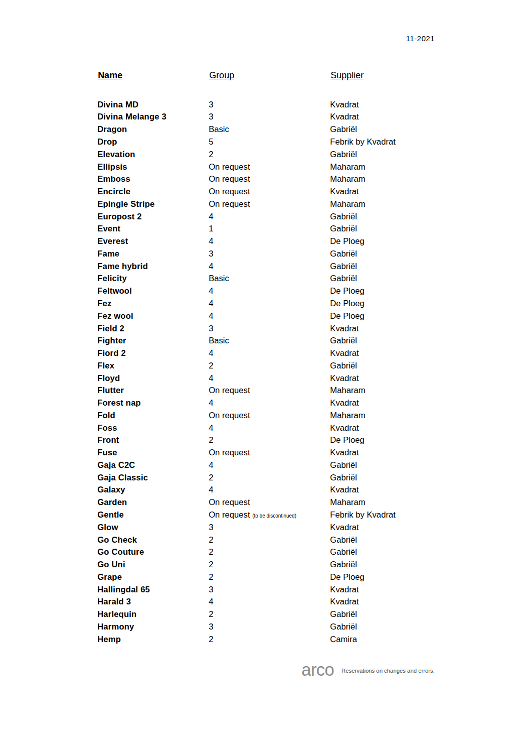11-2021
| Name | Group | Supplier |
| --- | --- | --- |
| Divina MD | 3 | Kvadrat |
| Divina Melange 3 | 3 | Kvadrat |
| Dragon | Basic | Gabriël |
| Drop | 5 | Febrik by Kvadrat |
| Elevation | 2 | Gabriël |
| Ellipsis | On request | Maharam |
| Emboss | On request | Maharam |
| Encircle | On request | Kvadrat |
| Epingle Stripe | On request | Maharam |
| Europost 2 | 4 | Gabriël |
| Event | 1 | Gabriël |
| Everest | 4 | De Ploeg |
| Fame | 3 | Gabriël |
| Fame hybrid | 4 | Gabriël |
| Felicity | Basic | Gabriël |
| Feltwool | 4 | De Ploeg |
| Fez | 4 | De Ploeg |
| Fez wool | 4 | De Ploeg |
| Field 2 | 3 | Kvadrat |
| Fighter | Basic | Gabriël |
| Fiord 2 | 4 | Kvadrat |
| Flex | 2 | Gabriël |
| Floyd | 4 | Kvadrat |
| Flutter | On request | Maharam |
| Forest nap | 4 | Kvadrat |
| Fold | On request | Maharam |
| Foss | 4 | Kvadrat |
| Front | 2 | De Ploeg |
| Fuse | On request | Kvadrat |
| Gaja C2C | 4 | Gabriël |
| Gaja Classic | 2 | Gabriël |
| Galaxy | 4 | Kvadrat |
| Garden | On request | Maharam |
| Gentle | On request (to be discontinued) | Febrik by Kvadrat |
| Glow | 3 | Kvadrat |
| Go Check | 2 | Gabriël |
| Go Couture | 2 | Gabriël |
| Go Uni | 2 | Gabriël |
| Grape | 2 | De Ploeg |
| Hallingdal 65 | 3 | Kvadrat |
| Harald 3 | 4 | Kvadrat |
| Harlequin | 2 | Gabriël |
| Harmony | 3 | Gabriël |
| Hemp | 2 | Camira |
arco
Reservations on changes and errors.